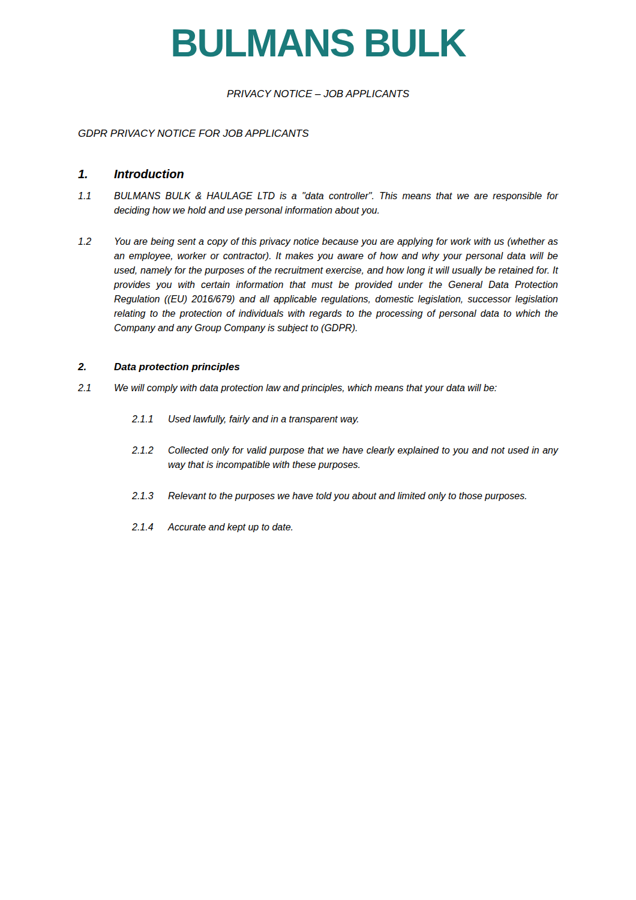BULMANS BULK
PRIVACY NOTICE – JOB APPLICANTS
GDPR PRIVACY NOTICE FOR JOB APPLICANTS
1. Introduction
1.1 BULMANS BULK & HAULAGE LTD is a "data controller". This means that we are responsible for deciding how we hold and use personal information about you.
1.2 You are being sent a copy of this privacy notice because you are applying for work with us (whether as an employee, worker or contractor). It makes you aware of how and why your personal data will be used, namely for the purposes of the recruitment exercise, and how long it will usually be retained for. It provides you with certain information that must be provided under the General Data Protection Regulation ((EU) 2016/679) and all applicable regulations, domestic legislation, successor legislation relating to the protection of individuals with regards to the processing of personal data to which the Company and any Group Company is subject to (GDPR).
2. Data protection principles
2.1 We will comply with data protection law and principles, which means that your data will be:
2.1.1 Used lawfully, fairly and in a transparent way.
2.1.2 Collected only for valid purpose that we have clearly explained to you and not used in any way that is incompatible with these purposes.
2.1.3 Relevant to the purposes we have told you about and limited only to those purposes.
2.1.4 Accurate and kept up to date.